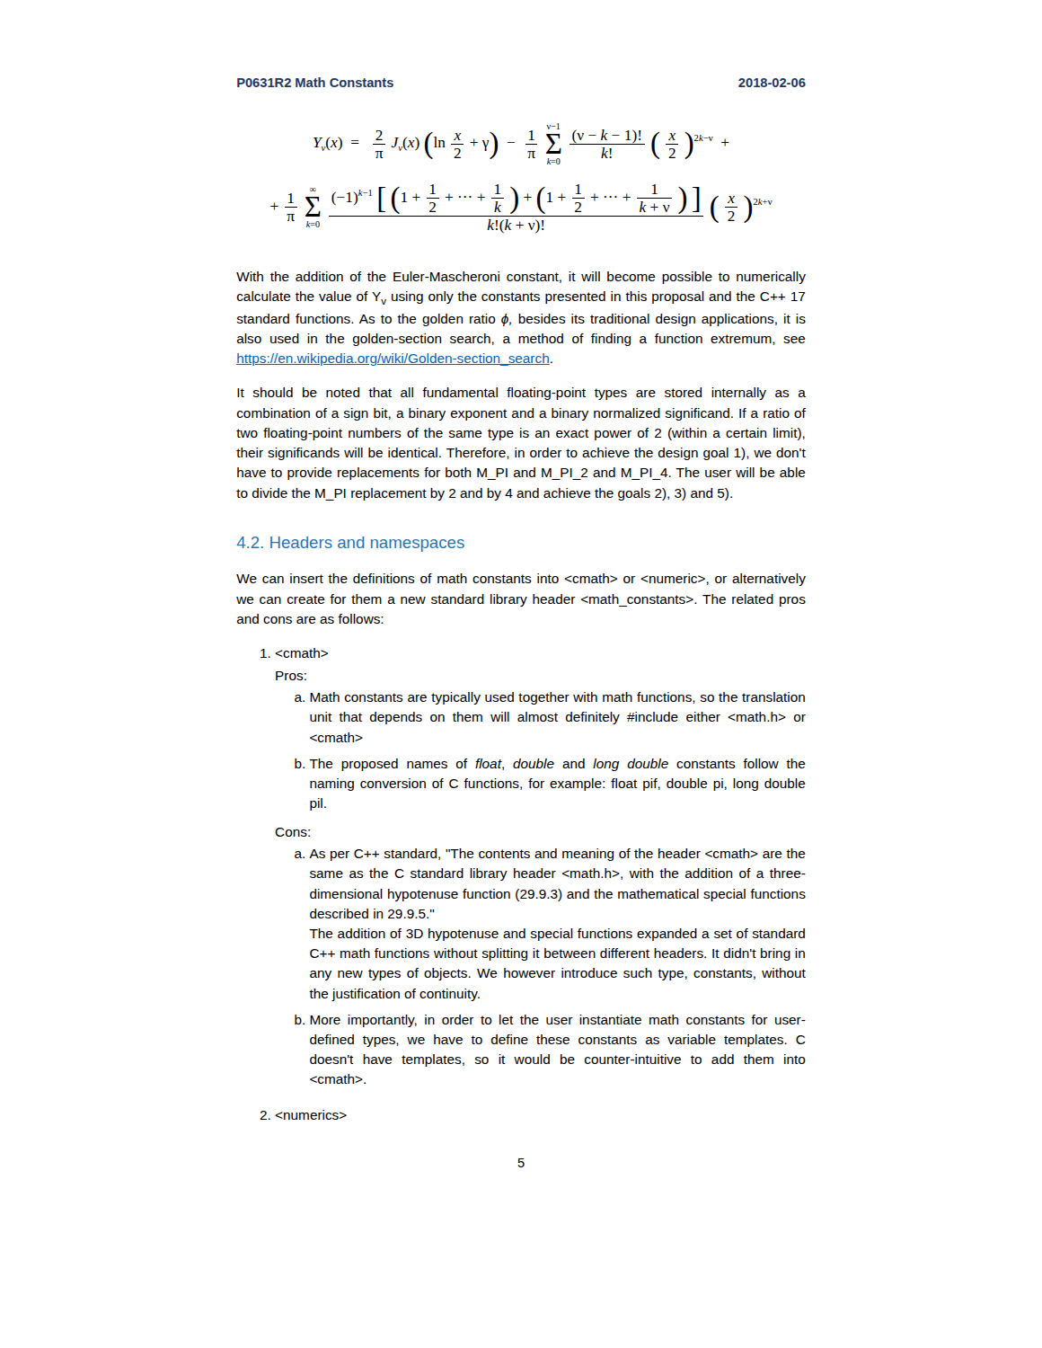P0631R2 Math Constants 2018-02-06
Yν(x) =
| 2 |
| π |
Jν(x) (ln
| x |
| 2 |
+ γ) −
| 1 |
| π |
ν−1 Σk=0
| (ν − k − 1)! |
| k ! |
(
| x |
| 2 |
)2k−ν +
+
| 1 |
| π |
∞Σk=0
| (−1) k −1 [ ( 1 + / 1 / / 2 / + ··· + / 1 / / k / ) + ( 1 + / 1 / / 2 / + ··· + / 1 / / k + ν / ) ] |
| k !( k + ν)! |
(
| x |
| 2 |
)2k+ν
With the addition of the Euler-Mascheroni constant, it will become possible to numerically calculate the value of Yv using only the constants presented in this proposal and the C++ 17 standard functions. As to the golden ratio ϕ, besides its traditional design applications, it is also used in the golden-section search, a method of finding a function extremum, see https://en.wikipedia.org/wiki/Golden-section_search.
It should be noted that all fundamental floating-point types are stored internally as a combination of a sign bit, a binary exponent and a binary normalized significand. If a ratio of two floating-point numbers of the same type is an exact power of 2 (within a certain limit), their significands will be identical. Therefore, in order to achieve the design goal 1), we don't have to provide replacements for both M_PI and M_PI_2 and M_PI_4. The user will be able to divide the M_PI replacement by 2 and by 4 and achieve the goals 2), 3) and 5).
4.2. Headers and namespaces
We can insert the definitions of math constants into <cmath> or <numeric>, or alternatively we can create for them a new standard library header <math_constants>. The related pros and cons are as follows:
<cmath>
Pros:
Math constants are typically used together with math functions, so the translation unit that depends on them will almost definitely #include either <math.h> or <cmath>
The proposed names of float, double and long double constants follow the naming conversion of C functions, for example: float pif, double pi, long double pil.
Cons:
As per C++ standard, "The contents and meaning of the header <cmath> are the same as the C standard library header <math.h>, with the addition of a three-dimensional hypotenuse function (29.9.3) and the mathematical special functions described in 29.9.5."
The addition of 3D hypotenuse and special functions expanded a set of standard C++ math functions without splitting it between different headers. It didn't bring in any new types of objects. We however introduce such type, constants, without the justification of continuity.
More importantly, in order to let the user instantiate math constants for user-defined types, we have to define these constants as variable templates. C doesn't have templates, so it would be counter-intuitive to add them into <cmath>.
<numerics>
5